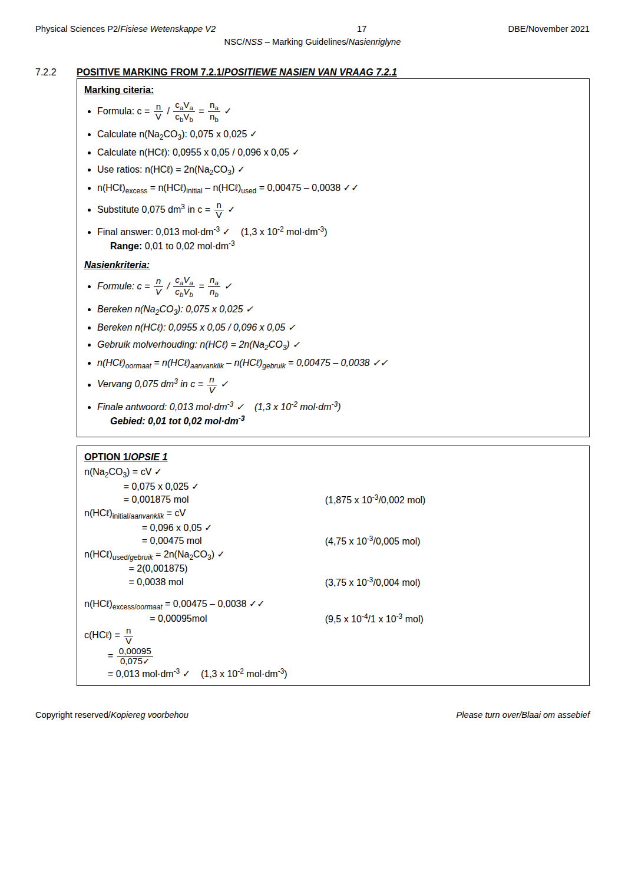Physical Sciences P2/Fisiese Wetenskappe V2
17
DBE/November 2021
NSC/NSS – Marking Guidelines/Nasienriglyne
7.2.2 POSITIVE MARKING FROM 7.2.1/POSITIEWE NASIEN VAN VRAAG 7.2.1
Marking citeria:
Formula: c = nV / caVa cbVb = na nb ✓
Calculate n(Na2CO3): 0,075 x 0,025 ✓
Calculate n(HCℓ): 0,0955 x 0,05 / 0,096 x 0,05 ✓
Use ratios: n(HCℓ) = 2n(Na2CO3) ✓
n(HCℓ)excess = n(HCℓ)initial – n(HCℓ)used = 0,00475 – 0,0038 ✓✓
Substitute 0,075 dm3 in c = nV ✓
Final answer: 0,013 mol·dm-3 ✓ (1,3 x 10-2 mol·dm-3)
Range: 0,01 to 0,02 mol·dm-3
Nasienkriteria:
Formule: c = nV / caVa cbVb = na nb ✓
Bereken n(Na2CO3): 0,075 x 0,025 ✓
Bereken n(HCℓ): 0,0955 x 0,05 / 0,096 x 0,05 ✓
Gebruik molverhouding: n(HCℓ) = 2n(Na2CO3) ✓
n(HCℓ)oormaat = n(HCℓ)aanvanklik – n(HCℓ)gebruik = 0,00475 – 0,0038 ✓✓
Vervang 0,075 dm3 in c = nV ✓
Finale antwoord: 0,013 mol·dm-3 ✓ (1,3 x 10-2 mol·dm-3)
Gebied: 0,01 tot 0,02 mol·dm-3
OPTION 1/OPSIE 1
| n(Na 2 CO 3 ) = cV ✓ | |
| = 0,075 x 0,025 ✓ | |
| = 0,001875 mol | (1,875 x 10 -3 /0,002 mol) |
| n(HCℓ) initial/ aanvanklik = cV | |
| = 0,096 x 0,05 ✓ | |
| = 0,00475 mol | (4,75 x 10 -3 /0,005 mol) |
| n(HCℓ) used/ gebruik = 2n(Na 2 CO 3 ) ✓ | |
| = 2(0,001875) | |
| = 0,0038 mol | (3,75 x 10 -3 /0,004 mol) |
| n(HCℓ) excess/ oormaat = 0,00475 – 0,0038 ✓✓ | |
| = 0,00095mol | (9,5 x 10 -4 /1 x 10 -3 mol) |
| c(HCℓ) = n V | |
| = 0,00095 0,075 ✓ | |
| = 0,013 mol·dm -3 ✓ (1,3 x 10 -2 mol·dm -3 ) | |
Copyright reserved/Kopiereg voorbehou
Please turn over/Blaai om assebief